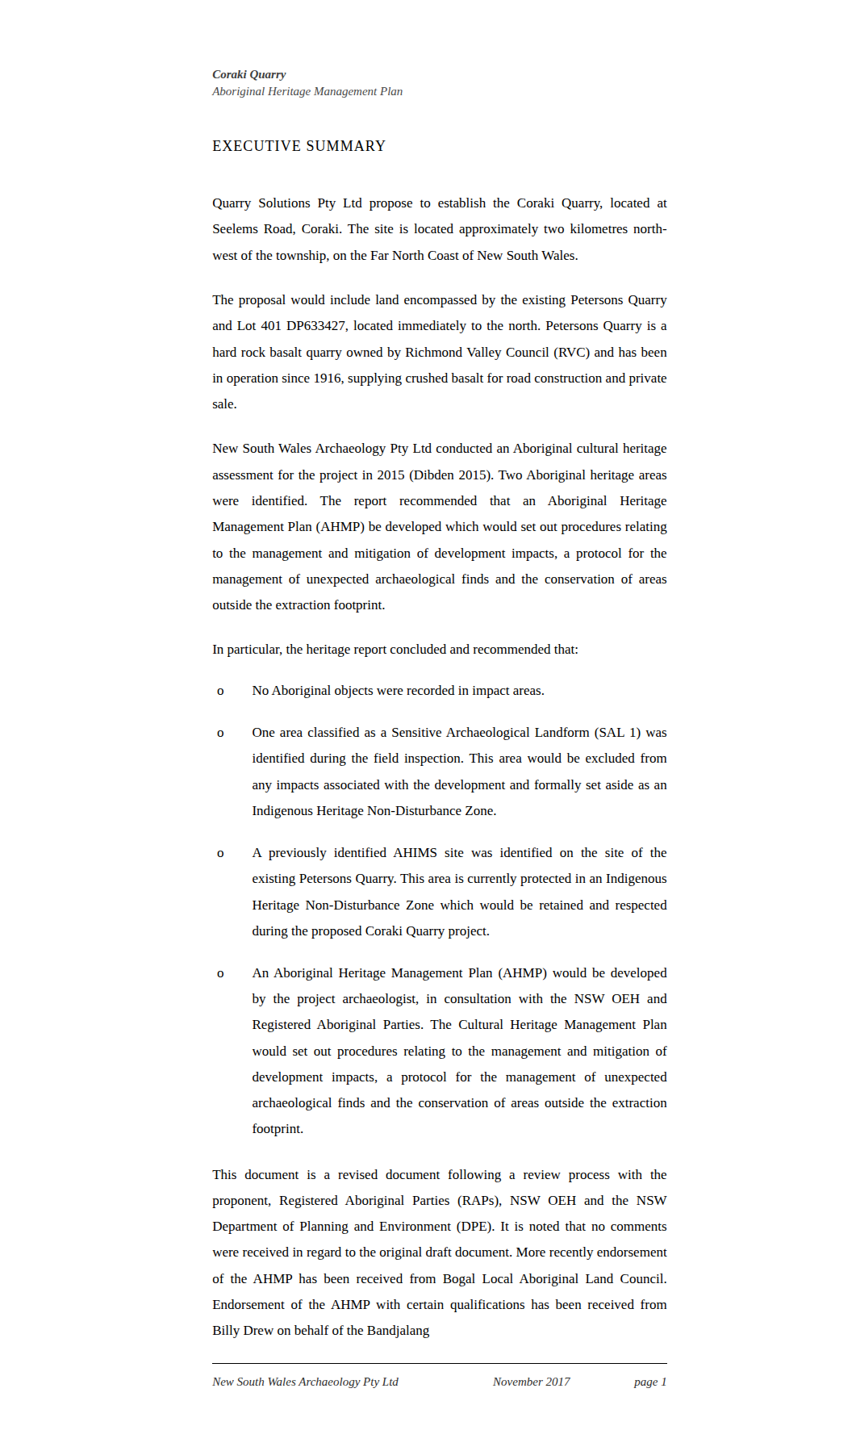Coraki Quarry
Aboriginal Heritage Management Plan
EXECUTIVE SUMMARY
Quarry Solutions Pty Ltd propose to establish the Coraki Quarry, located at Seelems Road, Coraki. The site is located approximately two kilometres north-west of the township, on the Far North Coast of New South Wales.
The proposal would include land encompassed by the existing Petersons Quarry and Lot 401 DP633427, located immediately to the north. Petersons Quarry is a hard rock basalt quarry owned by Richmond Valley Council (RVC) and has been in operation since 1916, supplying crushed basalt for road construction and private sale.
New South Wales Archaeology Pty Ltd conducted an Aboriginal cultural heritage assessment for the project in 2015 (Dibden 2015). Two Aboriginal heritage areas were identified. The report recommended that an Aboriginal Heritage Management Plan (AHMP) be developed which would set out procedures relating to the management and mitigation of development impacts, a protocol for the management of unexpected archaeological finds and the conservation of areas outside the extraction footprint.
In particular, the heritage report concluded and recommended that:
o No Aboriginal objects were recorded in impact areas.
o One area classified as a Sensitive Archaeological Landform (SAL 1) was identified during the field inspection. This area would be excluded from any impacts associated with the development and formally set aside as an Indigenous Heritage Non-Disturbance Zone.
o A previously identified AHIMS site was identified on the site of the existing Petersons Quarry. This area is currently protected in an Indigenous Heritage Non-Disturbance Zone which would be retained and respected during the proposed Coraki Quarry project.
o An Aboriginal Heritage Management Plan (AHMP) would be developed by the project archaeologist, in consultation with the NSW OEH and Registered Aboriginal Parties. The Cultural Heritage Management Plan would set out procedures relating to the management and mitigation of development impacts, a protocol for the management of unexpected archaeological finds and the conservation of areas outside the extraction footprint.
This document is a revised document following a review process with the proponent, Registered Aboriginal Parties (RAPs), NSW OEH and the NSW Department of Planning and Environment (DPE). It is noted that no comments were received in regard to the original draft document. More recently endorsement of the AHMP has been received from Bogal Local Aboriginal Land Council. Endorsement of the AHMP with certain qualifications has been received from Billy Drew on behalf of the Bandjalang
New South Wales Archaeology Pty Ltd
November 2017
page 1